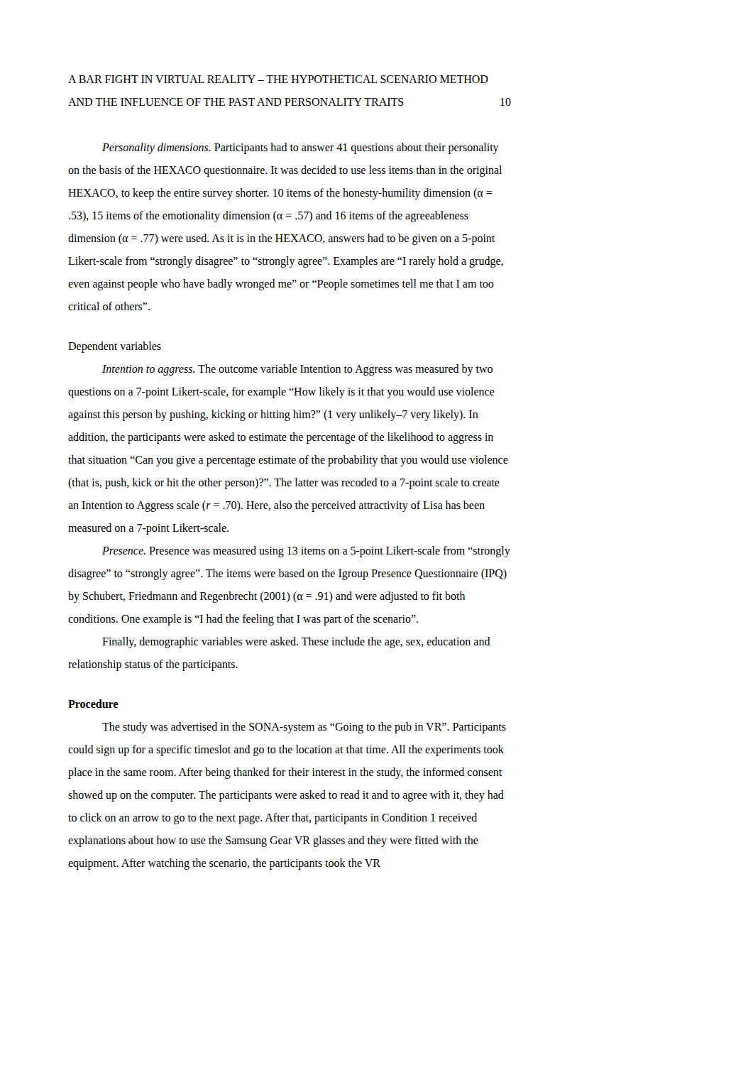A bar fight in virtual reality – the hypothetical scenario method and the influence of the past and personality traits 10
Personality dimensions. Participants had to answer 41 questions about their personality on the basis of the HEXACO questionnaire. It was decided to use less items than in the original HEXACO, to keep the entire survey shorter. 10 items of the honesty-humility dimension (α = .53), 15 items of the emotionality dimension (α = .57) and 16 items of the agreeableness dimension (α = .77) were used. As it is in the HEXACO, answers had to be given on a 5-point Likert-scale from “strongly disagree” to “strongly agree”. Examples are “I rarely hold a grudge, even against people who have badly wronged me” or “People sometimes tell me that I am too critical of others”.
Dependent variables
Intention to aggress. The outcome variable Intention to Aggress was measured by two questions on a 7-point Likert-scale, for example “How likely is it that you would use violence against this person by pushing, kicking or hitting him?” (1 very unlikely–7 very likely). In addition, the participants were asked to estimate the percentage of the likelihood to aggress in that situation “Can you give a percentage estimate of the probability that you would use violence (that is, push, kick or hit the other person)?”. The latter was recoded to a 7-point scale to create an Intention to Aggress scale (r = .70). Here, also the perceived attractivity of Lisa has been measured on a 7-point Likert-scale.
Presence. Presence was measured using 13 items on a 5-point Likert-scale from “strongly disagree” to “strongly agree”. The items were based on the Igroup Presence Questionnaire (IPQ) by Schubert, Friedmann and Regenbrecht (2001) (α = .91) and were adjusted to fit both conditions. One example is “I had the feeling that I was part of the scenario”.
Finally, demographic variables were asked. These include the age, sex, education and relationship status of the participants.
Procedure
The study was advertised in the SONA-system as “Going to the pub in VR”. Participants could sign up for a specific timeslot and go to the location at that time. All the experiments took place in the same room. After being thanked for their interest in the study, the informed consent showed up on the computer. The participants were asked to read it and to agree with it, they had to click on an arrow to go to the next page. After that, participants in Condition 1 received explanations about how to use the Samsung Gear VR glasses and they were fitted with the equipment. After watching the scenario, the participants took the VR